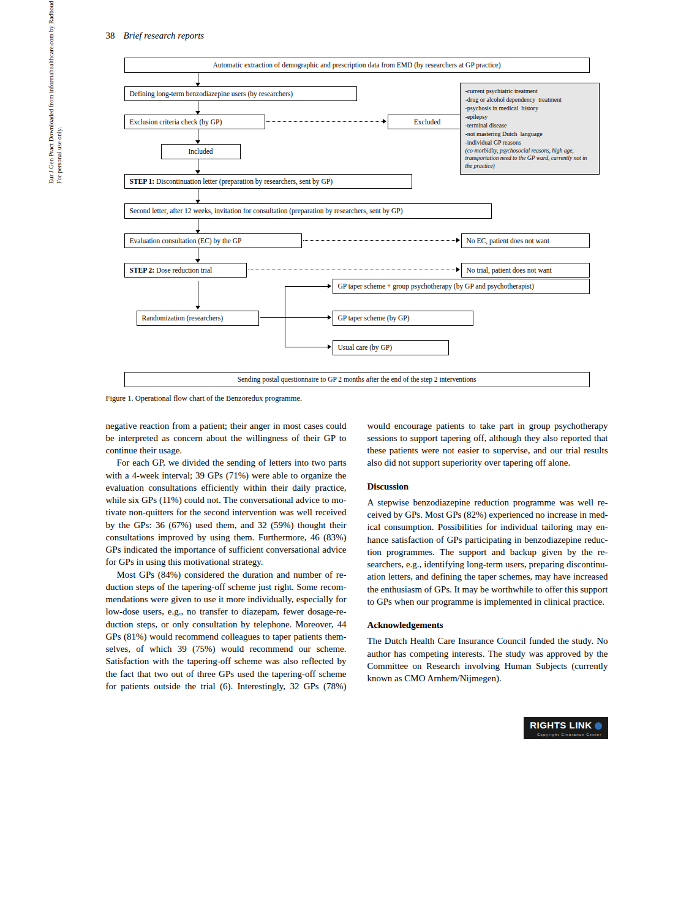Eur J Gen Pract Downloaded from informahealthcare.com by Radboud Universiteit Nijmegen on 03/08/12
For personal use only.
38 Brief research reports
Automatic extraction of demographic and prescription data from EMD (by researchers at GP practice)
Defining long-term benzodiazepine users (by researchers)
Exclusion criteria check (by GP)
Excluded
-current psychiatric treatment
-drug or alcohol dependency treatment
-psychosis in medical history
-epilepsy
-terminal disease
-not mastering Dutch language
-individual GP reasons
(co-morbidity, psychosocial reasons, high age, transportation need to the GP ward, currently not in the practice)
Included
STEP 1: Discontinuation letter (preparation by researchers, sent by GP)
Second letter, after 12 weeks, invitation for consultation (preparation by researchers, sent by GP)
Evaluation consultation (EC) by the GP
No EC, patient does not want
STEP 2: Dose reduction trial
No trial, patient does not want
Randomization (researchers)
GP taper scheme + group psychotherapy (by GP and psychotherapist)
GP taper scheme (by GP)
Usual care (by GP)
Sending postal questionnaire to GP 2 months after the end of the step 2 interventions
Figure 1. Operational flow chart of the Benzoredux programme.
negative reaction from a patient; their anger in most cases could be interpreted as concern about the willingness of their GP to continue their usage.
For each GP, we divided the sending of letters into two parts with a 4-week interval; 39 GPs (71%) were able to organize the evaluation consultations efficiently within their daily practice, while six GPs (11%) could not. The conversational advice to motivate non-quitters for the second intervention was well received by the GPs: 36 (67%) used them, and 32 (59%) thought their consultations improved by using them. Furthermore, 46 (83%) GPs indicated the importance of sufficient conversational advice for GPs in using this motivational strategy.
Most GPs (84%) considered the duration and number of reduction steps of the tapering-off scheme just right. Some recommendations were given to use it more individually, especially for low-dose users, e.g., no transfer to diazepam, fewer dosage-reduction steps, or only consultation by telephone. Moreover, 44 GPs (81%) would recommend colleagues to taper patients themselves, of which 39 (75%) would recommend our scheme. Satisfaction with the tapering-off scheme was also reflected by the fact that two out of three GPs used the tapering-off scheme for patients outside the trial (6). Interestingly, 32 GPs (78%) would encourage patients to take part in group psychotherapy sessions to support tapering off, although they also reported that these patients were not easier to supervise, and our trial results also did not support superiority over tapering off alone.
Discussion
A stepwise benzodiazepine reduction programme was well received by GPs. Most GPs (82%) experienced no increase in medical consumption. Possibilities for individual tailoring may enhance satisfaction of GPs participating in benzodiazepine reduction programmes. The support and backup given by the researchers, e.g., identifying long-term users, preparing discontinuation letters, and defining the taper schemes, may have increased the enthusiasm of GPs. It may be worthwhile to offer this support to GPs when our programme is implemented in clinical practice.
Acknowledgements
The Dutch Health Care Insurance Council funded the study. No author has competing interests. The study was approved by the Committee on Research involving Human Subjects (currently known as CMO Arnhem/Nijmegen).
RIGHTS LINK Copyright Clearance Center